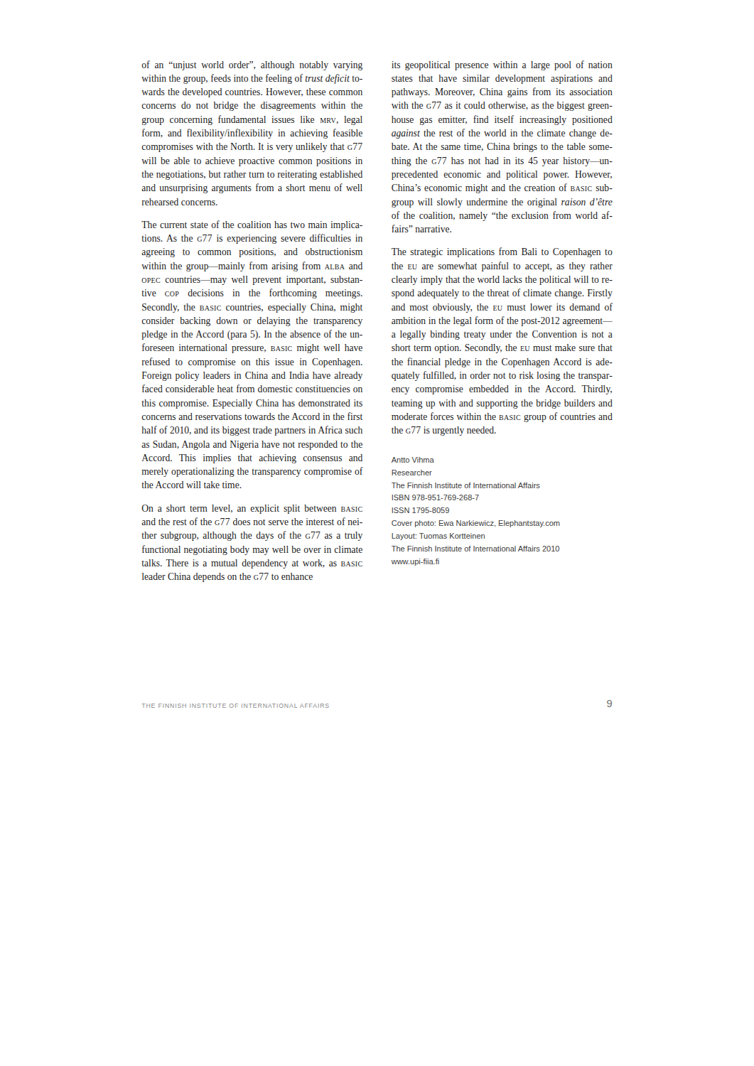of an “unjust world order”, although notably varying within the group, feeds into the feeling of trust deficit towards the developed countries. However, these common concerns do not bridge the disagreements within the group concerning fundamental issues like mrv, legal form, and flexibility/inflexibility in achieving feasible compromises with the North. It is very unlikely that g77 will be able to achieve proactive common positions in the negotiations, but rather turn to reiterating established and unsurprising arguments from a short menu of well rehearsed concerns.
The current state of the coalition has two main implications. As the g77 is experiencing severe difficulties in agreeing to common positions, and obstructionism within the group—mainly from arising from alba and opec countries—may well prevent important, substantive cop decisions in the forthcoming meetings. Secondly, the basic countries, especially China, might consider backing down or delaying the transparency pledge in the Accord (para 5). In the absence of the unforeseen international pressure, basic might well have refused to compromise on this issue in Copenhagen. Foreign policy leaders in China and India have already faced considerable heat from domestic constituencies on this compromise. Especially China has demonstrated its concerns and reservations towards the Accord in the first half of 2010, and its biggest trade partners in Africa such as Sudan, Angola and Nigeria have not responded to the Accord. This implies that achieving consensus and merely operationalizing the transparency compromise of the Accord will take time.
On a short term level, an explicit split between basic and the rest of the g77 does not serve the interest of neither subgroup, although the days of the g77 as a truly functional negotiating body may well be over in climate talks. There is a mutual dependency at work, as basic leader China depends on the g77 to enhance
its geopolitical presence within a large pool of nation states that have similar development aspirations and pathways. Moreover, China gains from its association with the g77 as it could otherwise, as the biggest greenhouse gas emitter, find itself increasingly positioned against the rest of the world in the climate change debate. At the same time, China brings to the table something the g77 has not had in its 45 year history—unprecedented economic and political power. However, China’s economic might and the creation of basic subgroup will slowly undermine the original raison d’être of the coalition, namely “the exclusion from world affairs” narrative.
The strategic implications from Bali to Copenhagen to the eu are somewhat painful to accept, as they rather clearly imply that the world lacks the political will to respond adequately to the threat of climate change. Firstly and most obviously, the eu must lower its demand of ambition in the legal form of the post-2012 agreement—a legally binding treaty under the Convention is not a short term option. Secondly, the eu must make sure that the financial pledge in the Copenhagen Accord is adequately fulfilled, in order not to risk losing the transparency compromise embedded in the Accord. Thirdly, teaming up with and supporting the bridge builders and moderate forces within the basic group of countries and the g77 is urgently needed.
Antto Vihma
Researcher
The Finnish Institute of International Affairs
ISBN 978-951-769-268-7
ISSN 1795-8059
Cover photo: Ewa Narkiewicz, Elephantstay.com
Layout: Tuomas Kortteinen
The Finnish Institute of International Affairs 2010
www.upi-fiia.fi
The Finnish Institute of International Affairs
9